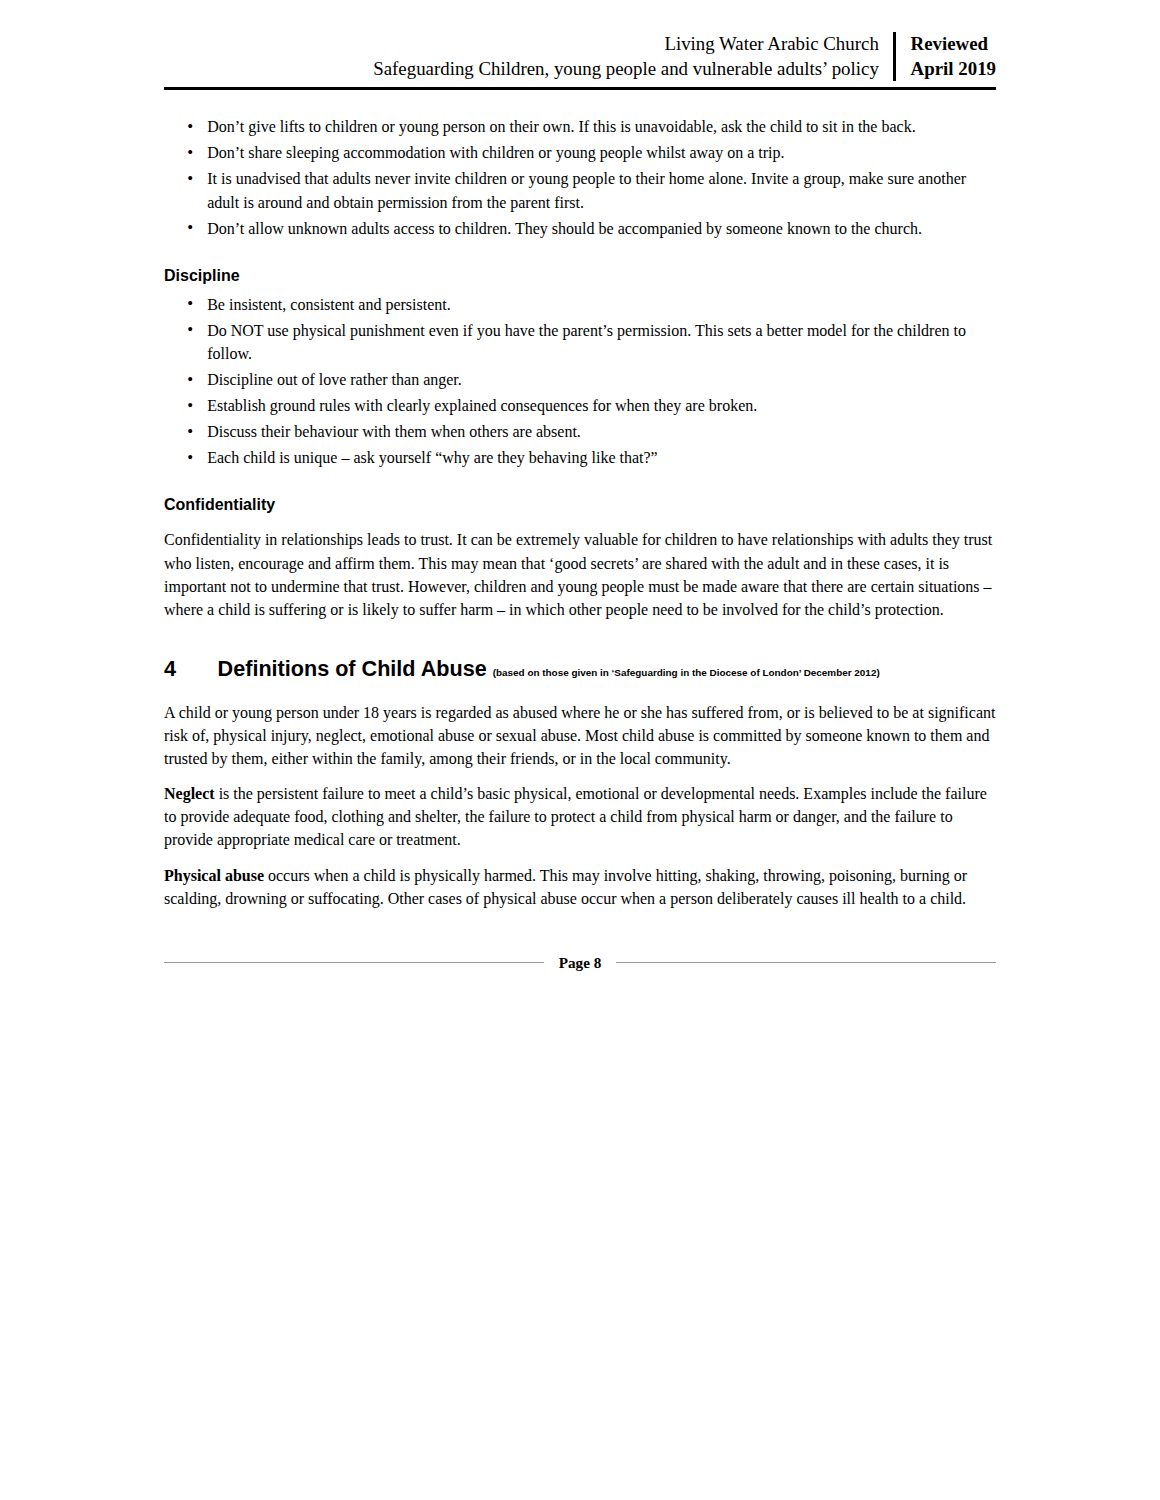Living Water Arabic Church Safeguarding Children, young people and vulnerable adults’ policy
Reviewed April 2019
Don’t give lifts to children or young person on their own. If this is unavoidable, ask the child to sit in the back.
Don’t share sleeping accommodation with children or young people whilst away on a trip.
It is unadvised that adults never invite children or young people to their home alone. Invite a group, make sure another adult is around and obtain permission from the parent first.
Don’t allow unknown adults access to children. They should be accompanied by someone known to the church.
Discipline
Be insistent, consistent and persistent.
Do NOT use physical punishment even if you have the parent’s permission. This sets a better model for the children to follow.
Discipline out of love rather than anger.
Establish ground rules with clearly explained consequences for when they are broken.
Discuss their behaviour with them when others are absent.
Each child is unique – ask yourself “why are they behaving like that?”
Confidentiality
Confidentiality in relationships leads to trust. It can be extremely valuable for children to have relationships with adults they trust who listen, encourage and affirm them. This may mean that ‘good secrets’ are shared with the adult and in these cases, it is important not to undermine that trust. However, children and young people must be made aware that there are certain situations – where a child is suffering or is likely to suffer harm – in which other people need to be involved for the child’s protection.
4 Definitions of Child Abuse (based on those given in ‘Safeguarding in the Diocese of London’ December 2012)
A child or young person under 18 years is regarded as abused where he or she has suffered from, or is believed to be at significant risk of, physical injury, neglect, emotional abuse or sexual abuse. Most child abuse is committed by someone known to them and trusted by them, either within the family, among their friends, or in the local community.
Neglect is the persistent failure to meet a child’s basic physical, emotional or developmental needs. Examples include the failure to provide adequate food, clothing and shelter, the failure to protect a child from physical harm or danger, and the failure to provide appropriate medical care or treatment.
Physical abuse occurs when a child is physically harmed. This may involve hitting, shaking, throwing, poisoning, burning or scalding, drowning or suffocating. Other cases of physical abuse occur when a person deliberately causes ill health to a child.
Page 8